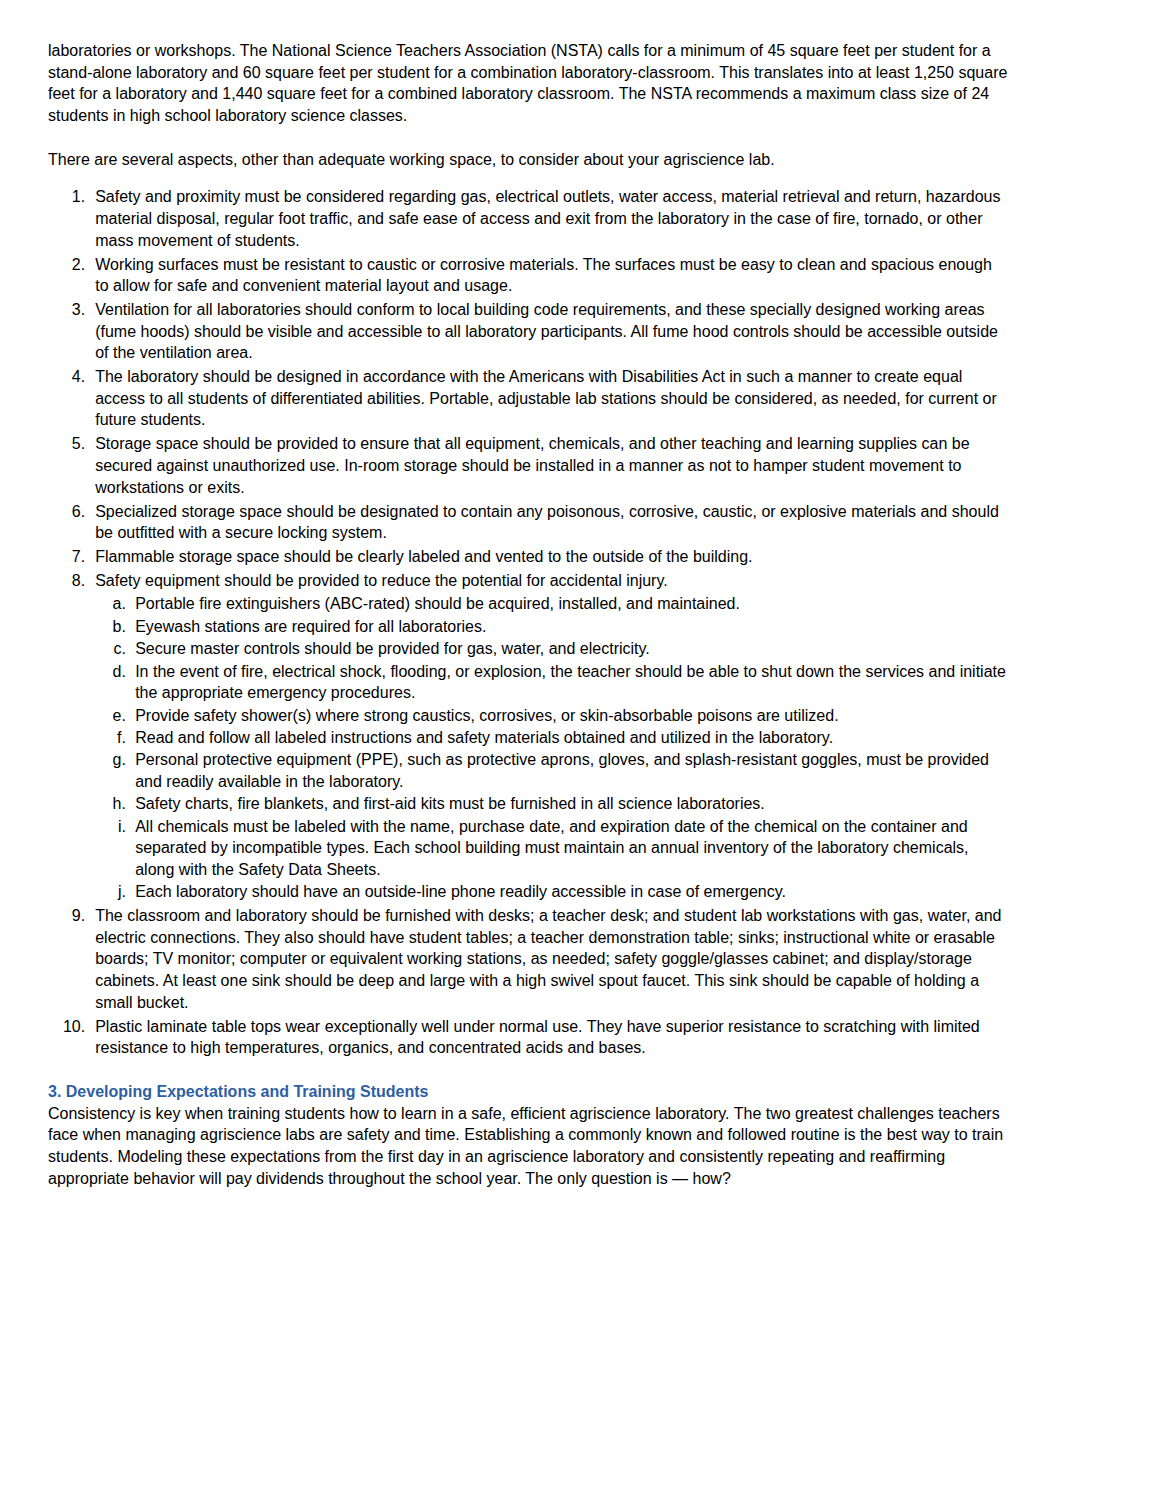laboratories or workshops. The National Science Teachers Association (NSTA) calls for a minimum of 45 square feet per student for a stand-alone laboratory and 60 square feet per student for a combination laboratory-classroom. This translates into at least 1,250 square feet for a laboratory and 1,440 square feet for a combined laboratory classroom. The NSTA recommends a maximum class size of 24 students in high school laboratory science classes.
There are several aspects, other than adequate working space, to consider about your agriscience lab.
Safety and proximity must be considered regarding gas, electrical outlets, water access, material retrieval and return, hazardous material disposal, regular foot traffic, and safe ease of access and exit from the laboratory in the case of fire, tornado, or other mass movement of students.
Working surfaces must be resistant to caustic or corrosive materials. The surfaces must be easy to clean and spacious enough to allow for safe and convenient material layout and usage.
Ventilation for all laboratories should conform to local building code requirements, and these specially designed working areas (fume hoods) should be visible and accessible to all laboratory participants. All fume hood controls should be accessible outside of the ventilation area.
The laboratory should be designed in accordance with the Americans with Disabilities Act in such a manner to create equal access to all students of differentiated abilities. Portable, adjustable lab stations should be considered, as needed, for current or future students.
Storage space should be provided to ensure that all equipment, chemicals, and other teaching and learning supplies can be secured against unauthorized use. In-room storage should be installed in a manner as not to hamper student movement to workstations or exits.
Specialized storage space should be designated to contain any poisonous, corrosive, caustic, or explosive materials and should be outfitted with a secure locking system.
Flammable storage space should be clearly labeled and vented to the outside of the building.
Safety equipment should be provided to reduce the potential for accidental injury.
Portable fire extinguishers (ABC-rated) should be acquired, installed, and maintained.
Eyewash stations are required for all laboratories.
Secure master controls should be provided for gas, water, and electricity.
In the event of fire, electrical shock, flooding, or explosion, the teacher should be able to shut down the services and initiate the appropriate emergency procedures.
Provide safety shower(s) where strong caustics, corrosives, or skin-absorbable poisons are utilized.
Read and follow all labeled instructions and safety materials obtained and utilized in the laboratory.
Personal protective equipment (PPE), such as protective aprons, gloves, and splash-resistant goggles, must be provided and readily available in the laboratory.
Safety charts, fire blankets, and first-aid kits must be furnished in all science laboratories.
All chemicals must be labeled with the name, purchase date, and expiration date of the chemical on the container and separated by incompatible types. Each school building must maintain an annual inventory of the laboratory chemicals, along with the Safety Data Sheets.
Each laboratory should have an outside-line phone readily accessible in case of emergency.
The classroom and laboratory should be furnished with desks; a teacher desk; and student lab workstations with gas, water, and electric connections. They also should have student tables; a teacher demonstration table; sinks; instructional white or erasable boards; TV monitor; computer or equivalent working stations, as needed; safety goggle/glasses cabinet; and display/storage cabinets. At least one sink should be deep and large with a high swivel spout faucet. This sink should be capable of holding a small bucket.
Plastic laminate table tops wear exceptionally well under normal use. They have superior resistance to scratching with limited resistance to high temperatures, organics, and concentrated acids and bases.
3. Developing Expectations and Training Students
Consistency is key when training students how to learn in a safe, efficient agriscience laboratory. The two greatest challenges teachers face when managing agriscience labs are safety and time. Establishing a commonly known and followed routine is the best way to train students. Modeling these expectations from the first day in an agriscience laboratory and consistently repeating and reaffirming appropriate behavior will pay dividends throughout the school year. The only question is — how?